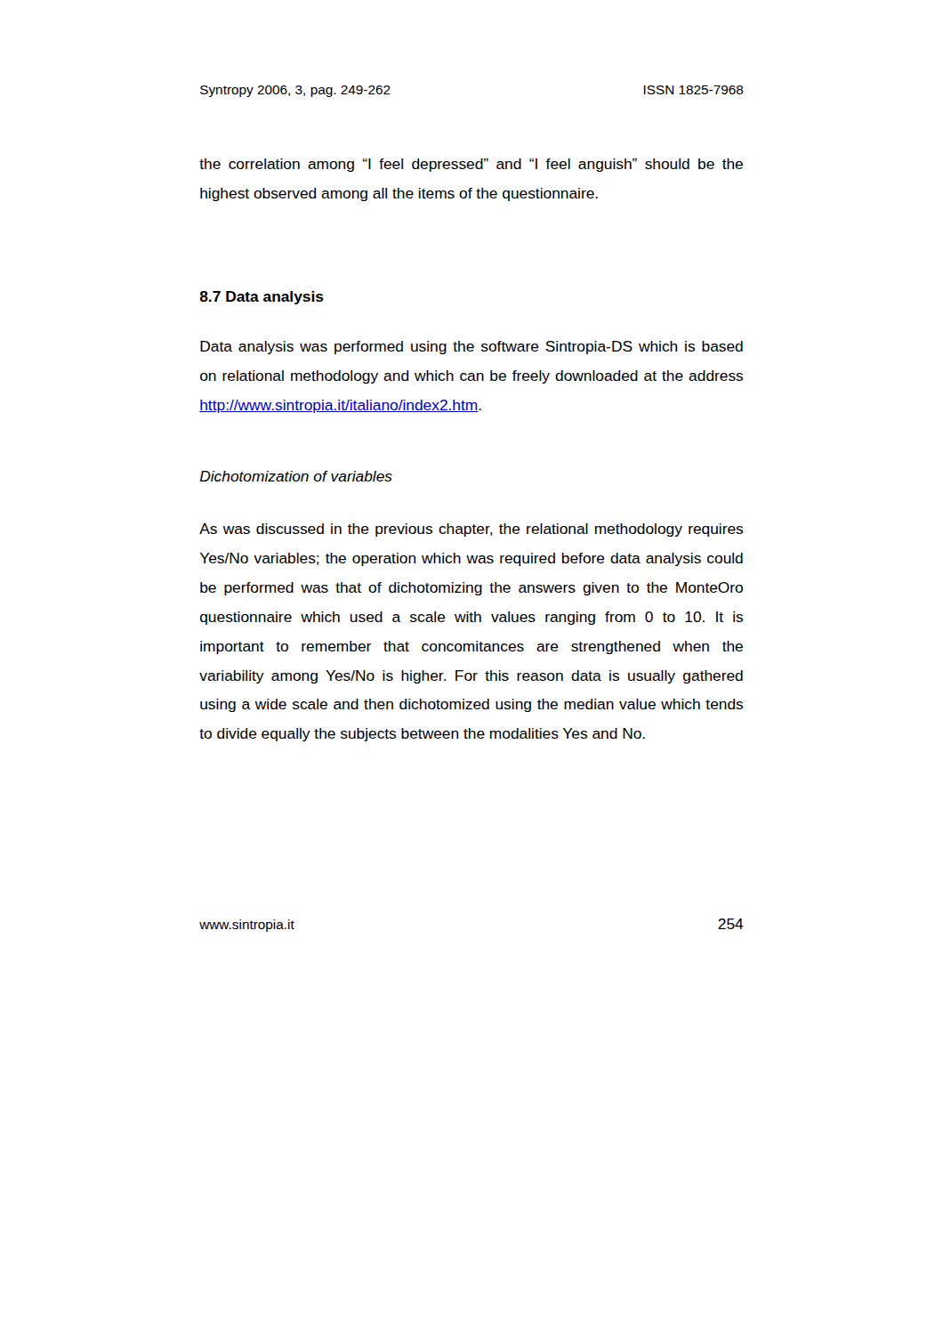Syntropy 2006, 3, pag. 249-262 ISSN 1825-7968
the correlation among “I feel depressed” and “I feel anguish” should be the highest observed among all the items of the questionnaire.
8.7 Data analysis
Data analysis was performed using the software Sintropia-DS which is based on relational methodology and which can be freely downloaded at the address http://www.sintropia.it/italiano/index2.htm.
Dichotomization of variables
As was discussed in the previous chapter, the relational methodology requires Yes/No variables; the operation which was required before data analysis could be performed was that of dichotomizing the answers given to the MonteOro questionnaire which used a scale with values ranging from 0 to 10. It is important to remember that concomitances are strengthened when the variability among Yes/No is higher. For this reason data is usually gathered using a wide scale and then dichotomized using the median value which tends to divide equally the subjects between the modalities Yes and No.
www.sintropia.it 254